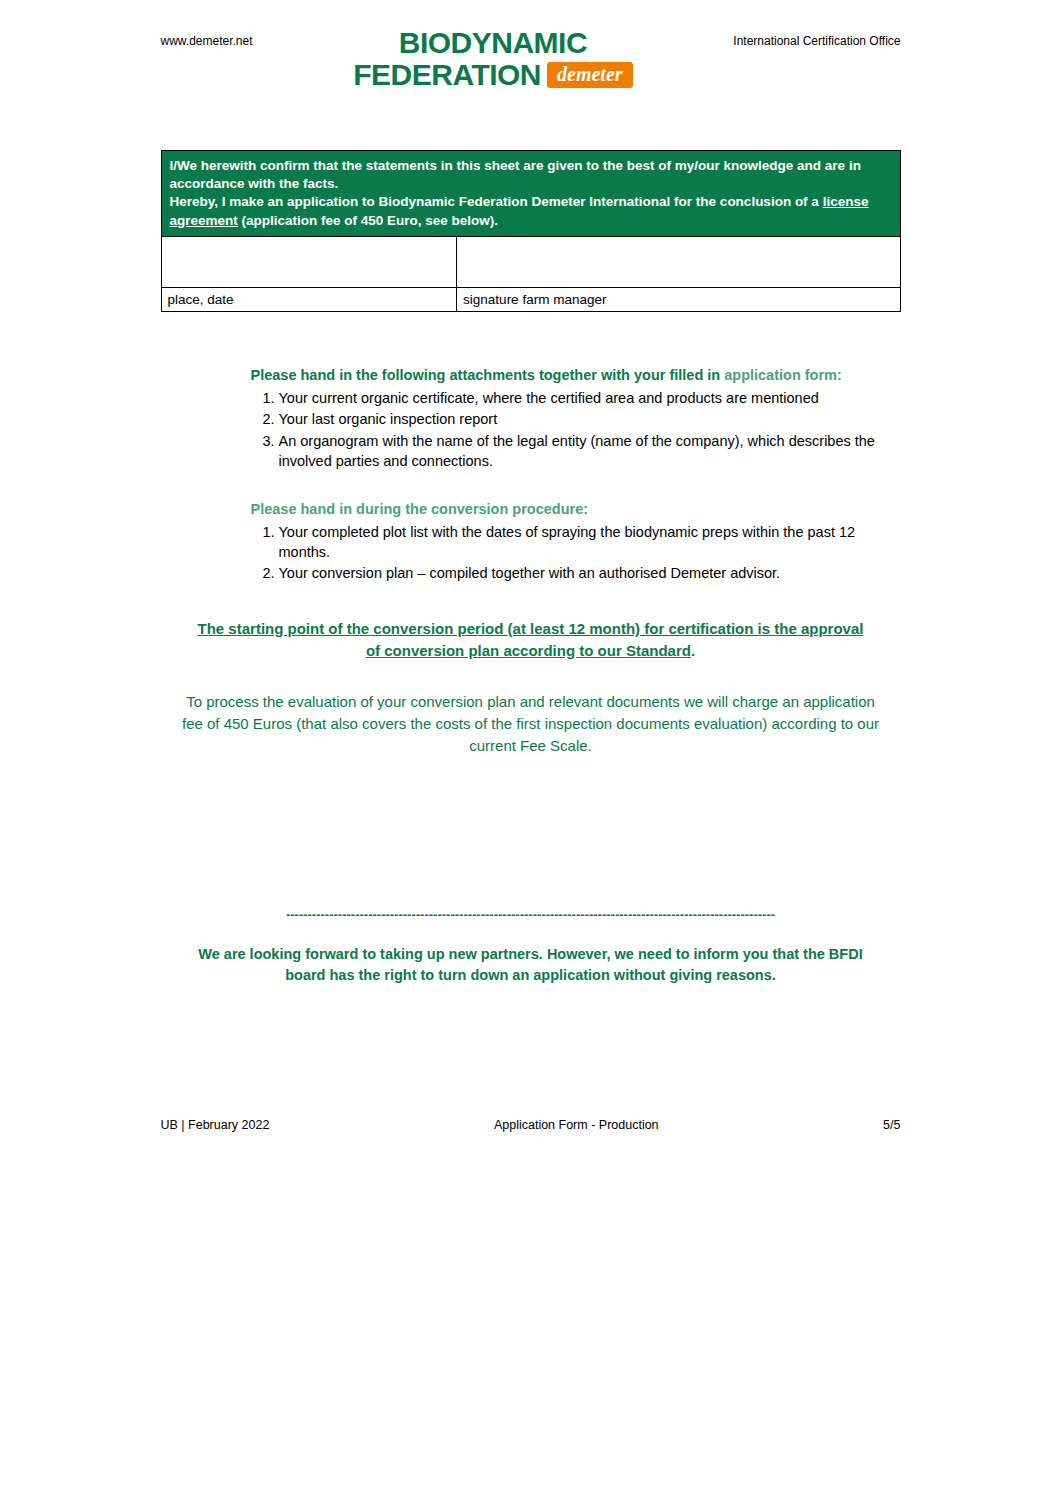www.demeter.net
BIODYNAMIC
FEDERATION demeter
International Certification Office
| I/We herewith confirm that the statements in this sheet are given to the best of my/our knowledge and are in accordance with the facts. Hereby, I make an application to Biodynamic Federation Demeter International for the conclusion of a license agreement (application fee of 450 Euro, see below). |
| place, date | signature farm manager |
Please hand in the following attachments together with your filled in application form:
Your current organic certificate, where the certified area and products are mentioned
Your last organic inspection report
An organogram with the name of the legal entity (name of the company), which describes the involved parties and connections.
Please hand in during the conversion procedure:
Your completed plot list with the dates of spraying the biodynamic preps within the past 12 months.
Your conversion plan – compiled together with an authorised Demeter advisor.
The starting point of the conversion period (at least 12 month) for certification is the approval of conversion plan according to our Standard.
To process the evaluation of your conversion plan and relevant documents we will charge an application fee of 450 Euros (that also covers the costs of the first inspection documents evaluation) according to our current Fee Scale.
-----------------------------------------------------------------------------------------------------------------
We are looking forward to taking up new partners. However, we need to inform you that the BFDI board has the right to turn down an application without giving reasons.
UB | February 2022
Application Form - Production
5/5